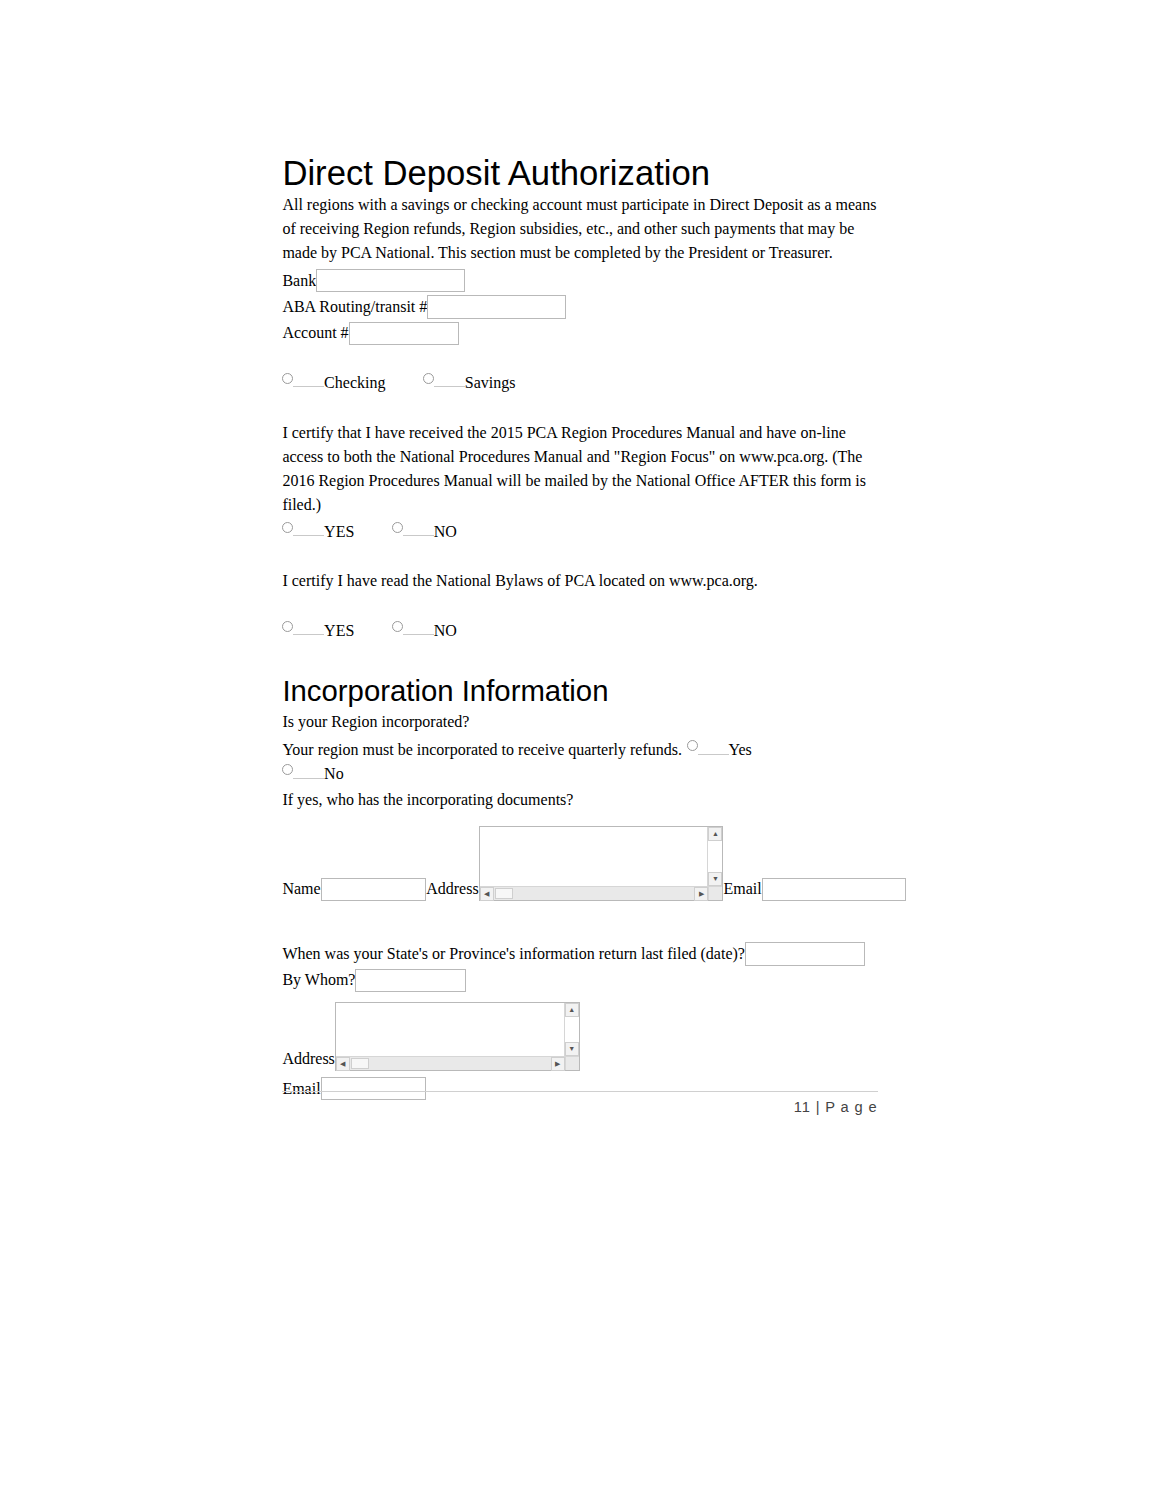Direct Deposit Authorization
All regions with a savings or checking account must participate in Direct Deposit as a means of receiving Region refunds, Region subsidies, etc., and other such payments that may be made by PCA National. This section must be completed by the President or Treasurer.
Bank
ABA Routing/transit #
Account #
Checking Savings
I certify that I have received the 2015 PCA Region Procedures Manual and have on-line access to both the National Procedures Manual and "Region Focus" on www.pca.org. (The 2016 Region Procedures Manual will be mailed by the National Office AFTER this form is filed.)
YES NO
I certify I have read the National Bylaws of PCA located on www.pca.org.
YES NO
Incorporation Information
Is your Region incorporated?
Your region must be incorporated to receive quarterly refunds. Yes No
If yes, who has the incorporating documents?
NameAddress ▲▼ ◀ ▶ Email
When was your State's or Province's information return last filed (date)?
By Whom?
Address ▲▼ ◀ ▶
Email
11 | P a g e